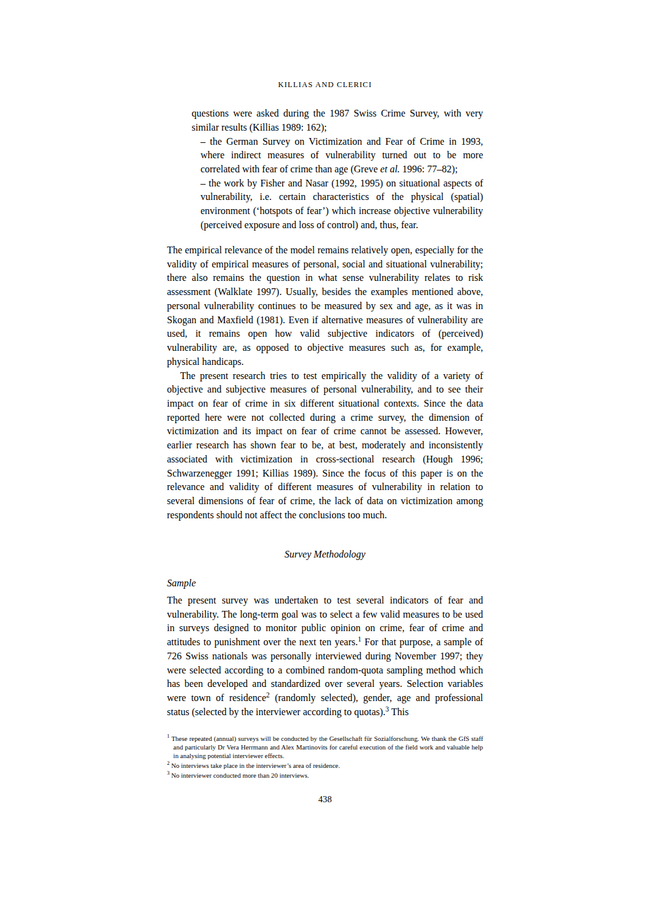KILLIAS AND CLERICI
questions were asked during the 1987 Swiss Crime Survey, with very similar results (Killias 1989: 162);
– the German Survey on Victimization and Fear of Crime in 1993, where indirect measures of vulnerability turned out to be more correlated with fear of crime than age (Greve et al. 1996: 77–82);
– the work by Fisher and Nasar (1992, 1995) on situational aspects of vulnerability, i.e. certain characteristics of the physical (spatial) environment (‘hotspots of fear’) which increase objective vulnerability (perceived exposure and loss of control) and, thus, fear.
The empirical relevance of the model remains relatively open, especially for the validity of empirical measures of personal, social and situational vulnerability; there also remains the question in what sense vulnerability relates to risk assessment (Walklate 1997). Usually, besides the examples mentioned above, personal vulnerability continues to be measured by sex and age, as it was in Skogan and Maxfield (1981). Even if alternative measures of vulnerability are used, it remains open how valid subjective indicators of (perceived) vulnerability are, as opposed to objective measures such as, for example, physical handicaps.
The present research tries to test empirically the validity of a variety of objective and subjective measures of personal vulnerability, and to see their impact on fear of crime in six different situational contexts. Since the data reported here were not collected during a crime survey, the dimension of victimization and its impact on fear of crime cannot be assessed. However, earlier research has shown fear to be, at best, moderately and inconsistently associated with victimization in cross-sectional research (Hough 1996; Schwarzenegger 1991; Killias 1989). Since the focus of this paper is on the relevance and validity of different measures of vulnerability in relation to several dimensions of fear of crime, the lack of data on victimization among respondents should not affect the conclusions too much.
Survey Methodology
Sample
The present survey was undertaken to test several indicators of fear and vulnerability. The long-term goal was to select a few valid measures to be used in surveys designed to monitor public opinion on crime, fear of crime and attitudes to punishment over the next ten years.1 For that purpose, a sample of 726 Swiss nationals was personally interviewed during November 1997; they were selected according to a combined random-quota sampling method which has been developed and standardized over several years. Selection variables were town of residence2 (randomly selected), gender, age and professional status (selected by the interviewer according to quotas).3 This
1 These repeated (annual) surveys will be conducted by the Gesellschaft für Sozialforschung. We thank the GfS staff and particularly Dr Vera Herrmann and Alex Martinovits for careful execution of the field work and valuable help in analysing potential interviewer effects.
2 No interviews take place in the interviewer’s area of residence.
3 No interviewer conducted more than 20 interviews.
438